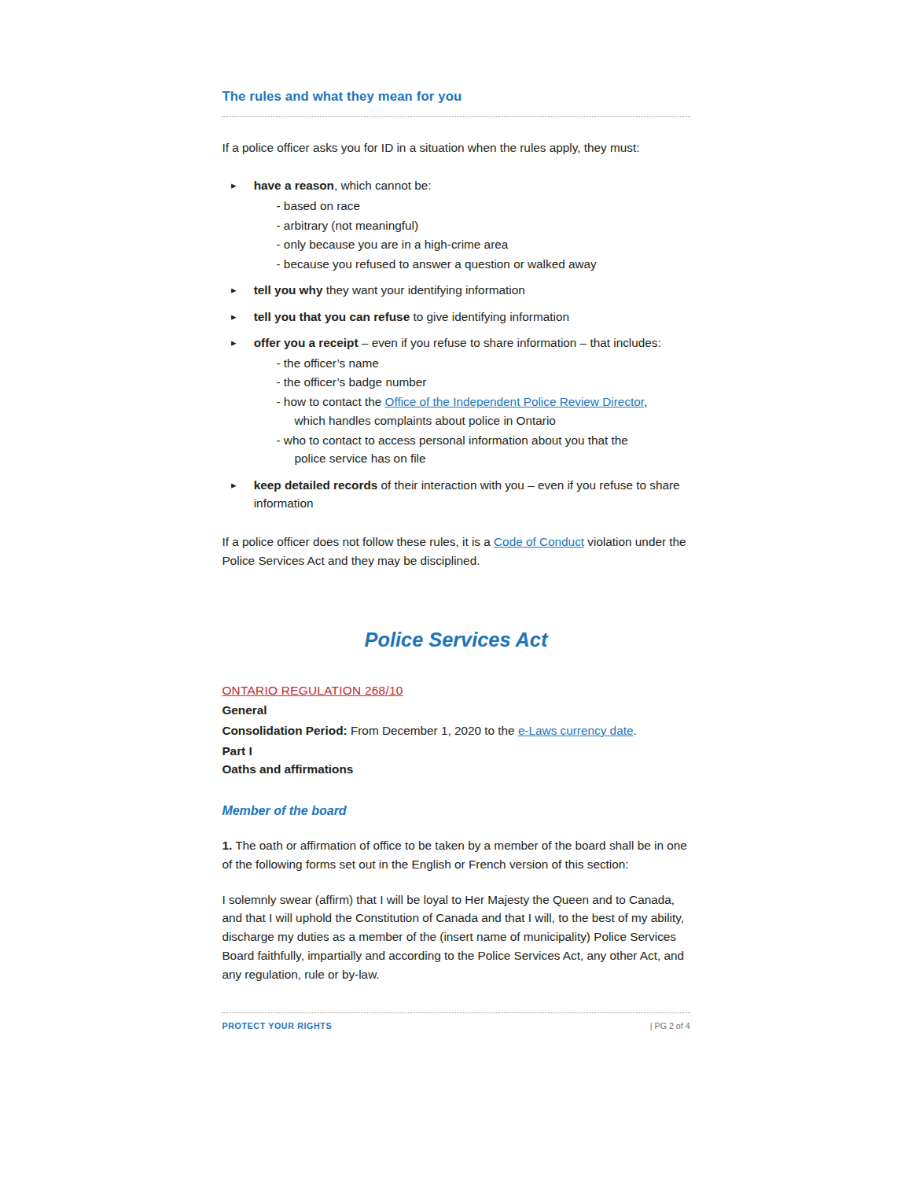The rules and what they mean for you
If a police officer asks you for ID in a situation when the rules apply, they must:
have a reason, which cannot be:
- based on race
- arbitrary (not meaningful)
- only because you are in a high-crime area
- because you refused to answer a question or walked away
tell you why they want your identifying information
tell you that you can refuse to give identifying information
offer you a receipt – even if you refuse to share information – that includes:
- the officer’s name
- the officer’s badge number
- how to contact the Office of the Independent Police Review Director,which handles complaints about police in Ontario
- who to contact to access personal information about you that thepolice service has on file
keep detailed records of their interaction with you – even if you refuse to share information
If a police officer does not follow these rules, it is a Code of Conduct violation under the Police Services Act and they may be disciplined.
Police Services Act
ONTARIO REGULATION 268/10
General
Consolidation Period: From December 1, 2020 to the e-Laws currency date.
Part I
Oaths and affirmations
Member of the board
1. The oath or affirmation of office to be taken by a member of the board shall be in one of the following forms set out in the English or French version of this section:
I solemnly swear (affirm) that I will be loyal to Her Majesty the Queen and to Canada, and that I will uphold the Constitution of Canada and that I will, to the best of my ability, discharge my duties as a member of the (insert name of municipality) Police Services Board faithfully, impartially and according to the Police Services Act, any other Act, and any regulation, rule or by-law.
PROTECT YOUR RIGHTS | PG 2 of 4